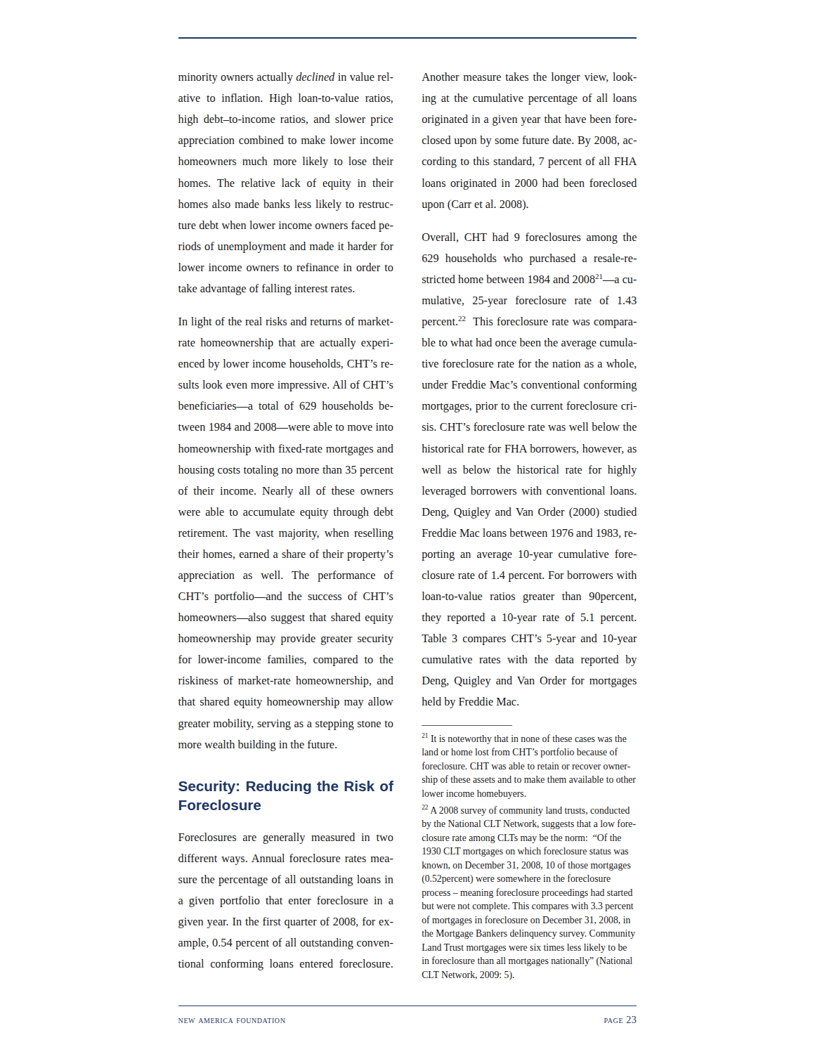minority owners actually declined in value relative to inflation. High loan-to-value ratios, high debt–to-income ratios, and slower price appreciation combined to make lower income homeowners much more likely to lose their homes. The relative lack of equity in their homes also made banks less likely to restructure debt when lower income owners faced periods of unemployment and made it harder for lower income owners to refinance in order to take advantage of falling interest rates.
In light of the real risks and returns of market-rate homeownership that are actually experienced by lower income households, CHT’s results look even more impressive. All of CHT’s beneficiaries—a total of 629 households between 1984 and 2008—were able to move into homeownership with fixed-rate mortgages and housing costs totaling no more than 35 percent of their income. Nearly all of these owners were able to accumulate equity through debt retirement. The vast majority, when reselling their homes, earned a share of their property’s appreciation as well. The performance of CHT’s portfolio—and the success of CHT’s homeowners—also suggest that shared equity homeownership may provide greater security for lower-income families, compared to the riskiness of market-rate homeownership, and that shared equity homeownership may allow greater mobility, serving as a stepping stone to more wealth building in the future.
Security: Reducing the Risk of Foreclosure
Foreclosures are generally measured in two different ways. Annual foreclosure rates measure the percentage of all outstanding loans in a given portfolio that enter foreclosure in a given year. In the first quarter of 2008, for example, 0.54 percent of all outstanding conventional conforming loans entered foreclosure. Another measure takes the longer view, looking at the cumulative percentage of all loans originated in a given year that have been foreclosed upon by some future date. By 2008, according to this standard, 7 percent of all FHA loans originated in 2000 had been foreclosed upon (Carr et al. 2008).
Overall, CHT had 9 foreclosures among the 629 households who purchased a resale-restricted home between 1984 and 200821—a cumulative, 25-year foreclosure rate of 1.43 percent.22 This foreclosure rate was comparable to what had once been the average cumulative foreclosure rate for the nation as a whole, under Freddie Mac’s conventional conforming mortgages, prior to the current foreclosure crisis. CHT’s foreclosure rate was well below the historical rate for FHA borrowers, however, as well as below the historical rate for highly leveraged borrowers with conventional loans. Deng, Quigley and Van Order (2000) studied Freddie Mac loans between 1976 and 1983, reporting an average 10-year cumulative foreclosure rate of 1.4 percent. For borrowers with loan-to-value ratios greater than 90percent, they reported a 10-year rate of 5.1 percent. Table 3 compares CHT’s 5-year and 10-year cumulative rates with the data reported by Deng, Quigley and Van Order for mortgages held by Freddie Mac.
21 It is noteworthy that in none of these cases was the land or home lost from CHT’s portfolio because of foreclosure. CHT was able to retain or recover ownership of these assets and to make them available to other lower income homebuyers.
22 A 2008 survey of community land trusts, conducted by the National CLT Network, suggests that a low foreclosure rate among CLTs may be the norm: “Of the 1930 CLT mortgages on which foreclosure status was known, on December 31, 2008, 10 of those mortgages (0.52percent) were somewhere in the foreclosure process – meaning foreclosure proceedings had started but were not complete. This compares with 3.3 percent of mortgages in foreclosure on December 31, 2008, in the Mortgage Bankers delinquency survey. Community Land Trust mortgages were six times less likely to be in foreclosure than all mortgages nationally” (National CLT Network, 2009: 5).
New America Foundation
Page 23